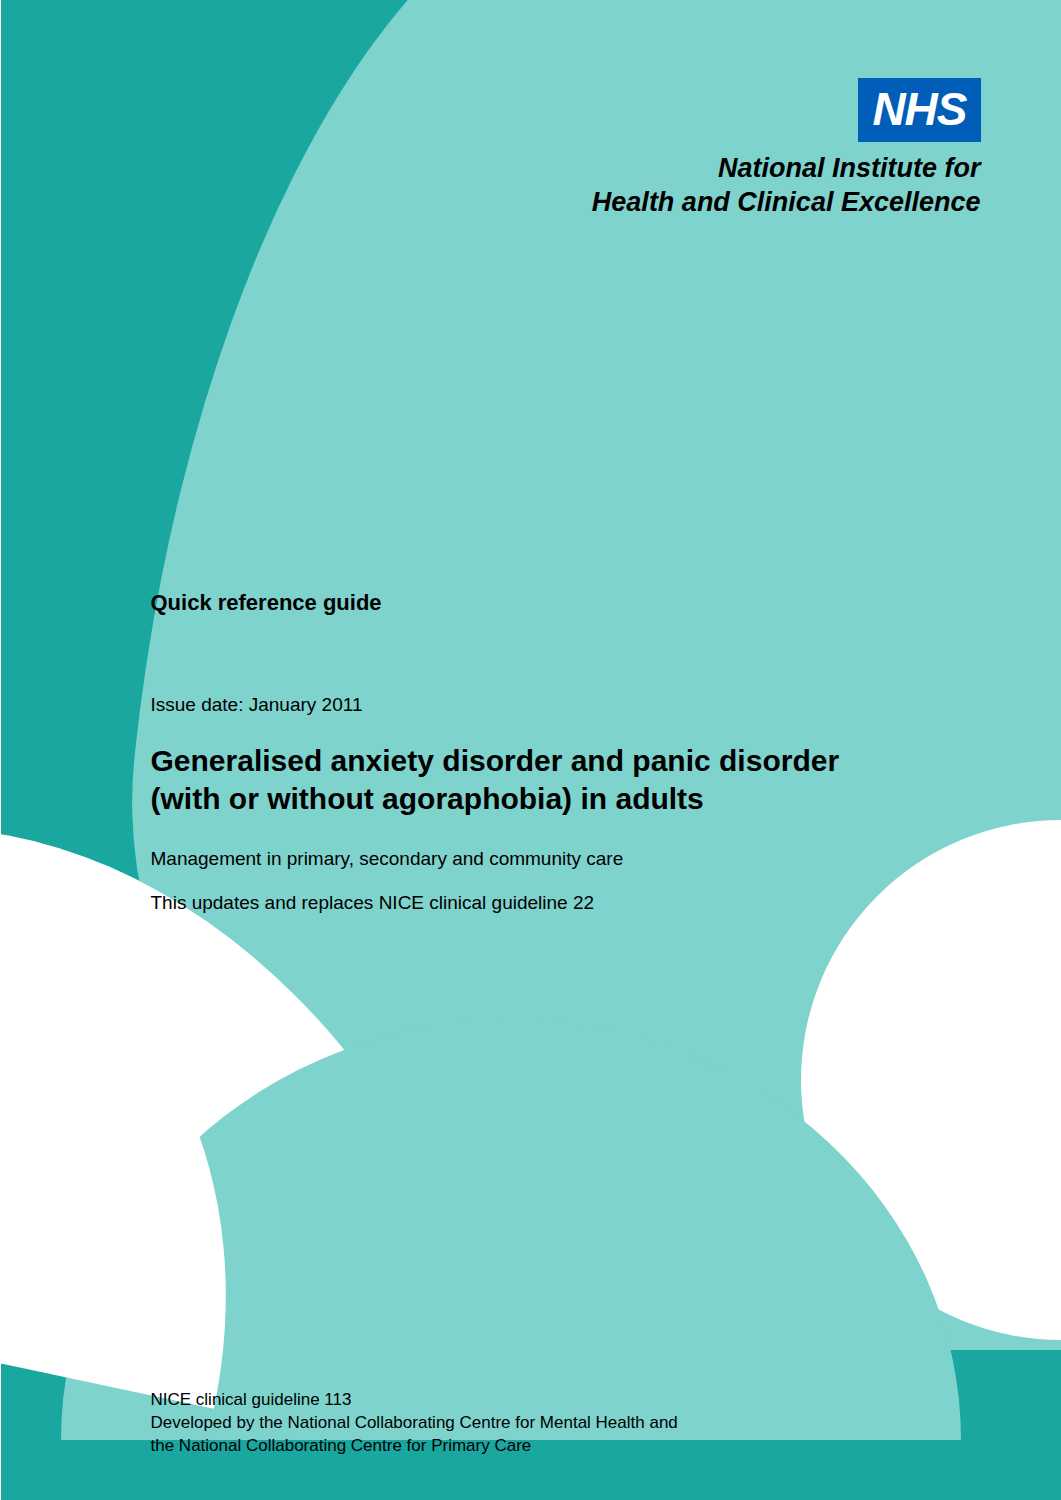NHS
National Institute for
Health and Clinical Excellence
Quick reference guide
Issue date: January 2011
Generalised anxiety disorder and panic disorder (with or without agoraphobia) in adults
Management in primary, secondary and community care
This updates and replaces NICE clinical guideline 22
NICE clinical guideline 113
Developed by the National Collaborating Centre for Mental Health and
the National Collaborating Centre for Primary Care